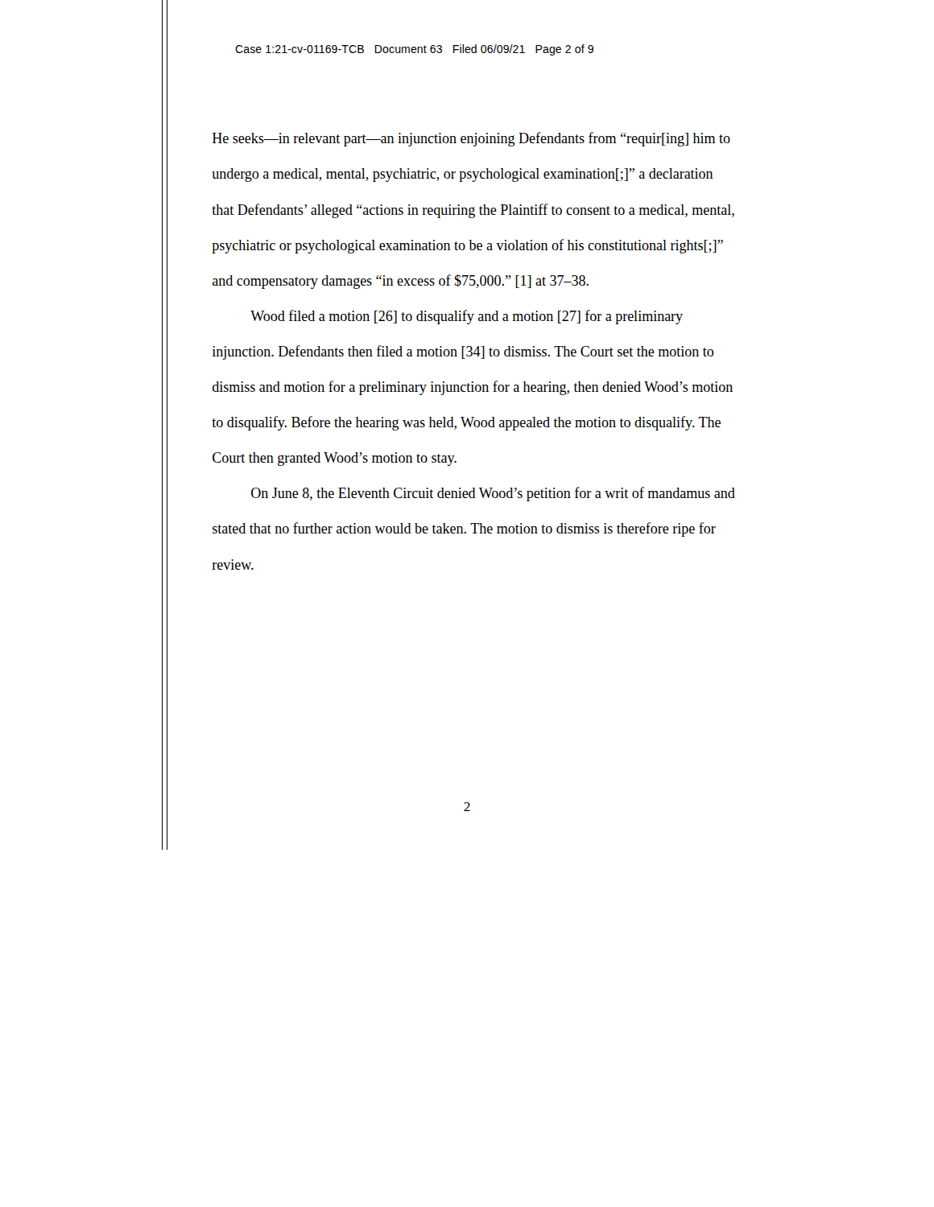Case 1:21-cv-01169-TCB Document 63 Filed 06/09/21 Page 2 of 9
He seeks—in relevant part—an injunction enjoining Defendants from “requir[ing] him to undergo a medical, mental, psychiatric, or psychological examination[;]” a declaration that Defendants’ alleged “actions in requiring the Plaintiff to consent to a medical, mental, psychiatric or psychological examination to be a violation of his constitutional rights[;]” and compensatory damages “in excess of $75,000.” [1] at 37–38.
Wood filed a motion [26] to disqualify and a motion [27] for a preliminary injunction. Defendants then filed a motion [34] to dismiss. The Court set the motion to dismiss and motion for a preliminary injunction for a hearing, then denied Wood’s motion to disqualify. Before the hearing was held, Wood appealed the motion to disqualify. The Court then granted Wood’s motion to stay.
On June 8, the Eleventh Circuit denied Wood’s petition for a writ of mandamus and stated that no further action would be taken. The motion to dismiss is therefore ripe for review.
2